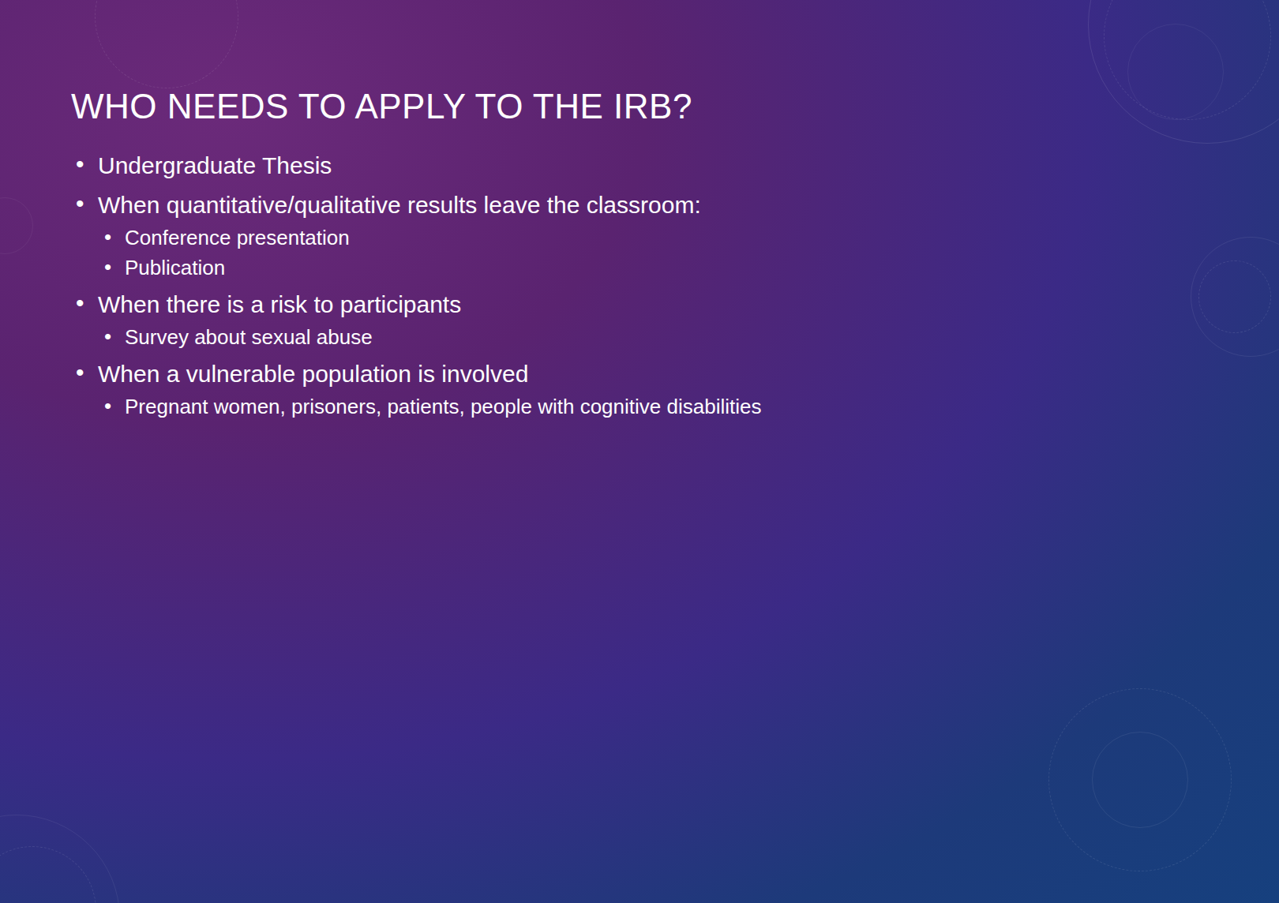Who needs to apply to the IRB?
Undergraduate Thesis
When quantitative/qualitative results leave the classroom:
Conference presentation
Publication
When there is a risk to participants
Survey about sexual abuse
When a vulnerable population is involved
Pregnant women, prisoners, patients, people with cognitive disabilities